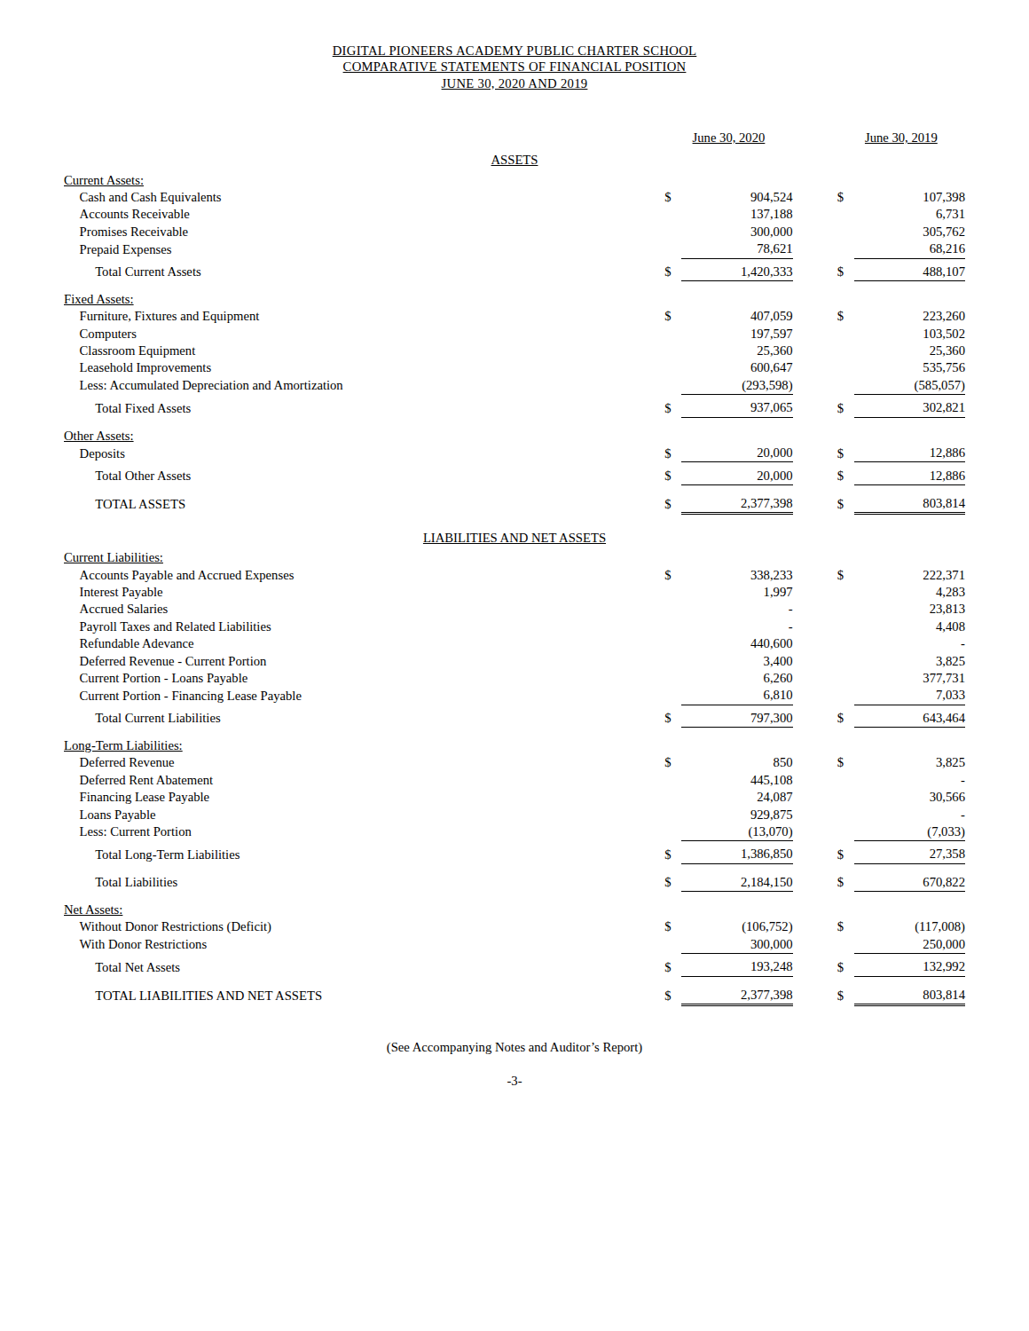DIGITAL PIONEERS ACADEMY PUBLIC CHARTER SCHOOL
COMPARATIVE STATEMENTS OF FINANCIAL POSITION
JUNE 30, 2020 AND 2019
| | | June 30, 2020 | | June 30, 2019 |
| ASSETS |
| Current Assets: | |
| Cash and Cash Equivalents | | $ | 904,524 | | $ | 107,398 |
| Accounts Receivable | | | 137,188 | | | 6,731 |
| Promises Receivable | | | 300,000 | | | 305,762 |
| Prepaid Expenses | | | 78,621 | | | 68,216 |
| Total Current Assets | | $ | 1,420,333 | | $ | 488,107 |
| Fixed Assets: | |
| Furniture, Fixtures and Equipment | | $ | 407,059 | | $ | 223,260 |
| Computers | | | 197,597 | | | 103,502 |
| Classroom Equipment | | | 25,360 | | | 25,360 |
| Leasehold Improvements | | | 600,647 | | | 535,756 |
| Less: Accumulated Depreciation and Amortization | | | (293,598) | | | (585,057) |
| Total Fixed Assets | | $ | 937,065 | | $ | 302,821 |
| Other Assets: | |
| Deposits | | $ | 20,000 | | $ | 12,886 |
| Total Other Assets | | $ | 20,000 | | $ | 12,886 |
| TOTAL ASSETS | | $ | 2,377,398 | | $ | 803,814 |
| LIABILITIES AND NET ASSETS |
| Current Liabilities: | |
| Accounts Payable and Accrued Expenses | | $ | 338,233 | | $ | 222,371 |
| Interest Payable | | | 1,997 | | | 4,283 |
| Accrued Salaries | | | - | | | 23,813 |
| Payroll Taxes and Related Liabilities | | | - | | | 4,408 |
| Refundable Adevance | | | 440,600 | | | - |
| Deferred Revenue - Current Portion | | | 3,400 | | | 3,825 |
| Current Portion - Loans Payable | | | 6,260 | | | 377,731 |
| Current Portion - Financing Lease Payable | | | 6,810 | | | 7,033 |
| Total Current Liabilities | | $ | 797,300 | | $ | 643,464 |
| Long-Term Liabilities: | |
| Deferred Revenue | | $ | 850 | | $ | 3,825 |
| Deferred Rent Abatement | | | 445,108 | | | - |
| Financing Lease Payable | | | 24,087 | | | 30,566 |
| Loans Payable | | | 929,875 | | | - |
| Less: Current Portion | | | (13,070) | | | (7,033) |
| Total Long-Term Liabilities | | $ | 1,386,850 | | $ | 27,358 |
| Total Liabilities | | $ | 2,184,150 | | $ | 670,822 |
| Net Assets: | |
| Without Donor Restrictions (Deficit) | | $ | (106,752) | | $ | (117,008) |
| With Donor Restrictions | | | 300,000 | | | 250,000 |
| Total Net Assets | | $ | 193,248 | | $ | 132,992 |
| TOTAL LIABILITIES AND NET ASSETS | | $ | 2,377,398 | | $ | 803,814 |
(See Accompanying Notes and Auditor’s Report)
-3-